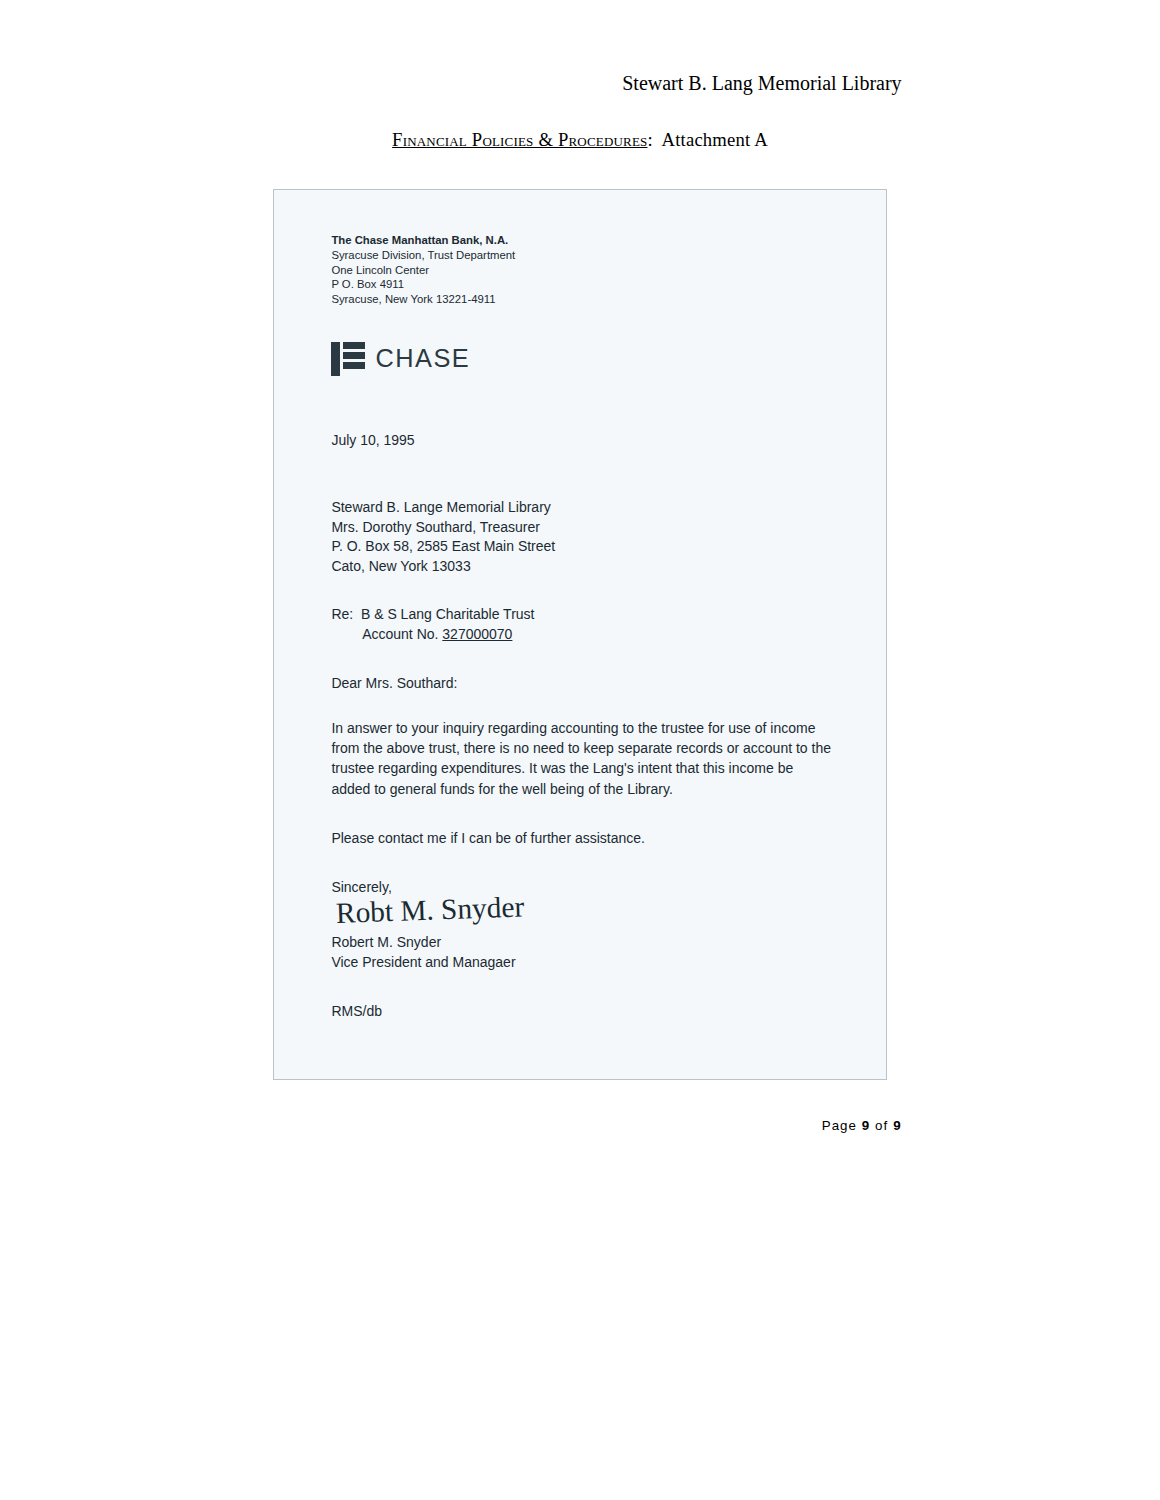Stewart B. Lang Memorial Library
Financial Policies & Procedures: Attachment A
The Chase Manhattan Bank, N.A.
Syracuse Division, Trust Department
One Lincoln Center
P O. Box 4911
Syracuse, New York 13221-4911
CHASE
July 10, 1995
Steward B. Lange Memorial Library
Mrs. Dorothy Southard, Treasurer
P. O. Box 58, 2585 East Main Street
Cato, New York 13033
Re: B & S Lang Charitable Trust Account No. 327000070
Dear Mrs. Southard:
In answer to your inquiry regarding accounting to the trustee for use of income from the above trust, there is no need to keep separate records or account to the trustee regarding expenditures. It was the Lang's intent that this income be added to general funds for the well being of the Library.
Please contact me if I can be of further assistance.
Sincerely,
Robt M. Snyder
Robert M. Snyder
Vice President and Managaer
RMS/db
Page 9 of 9